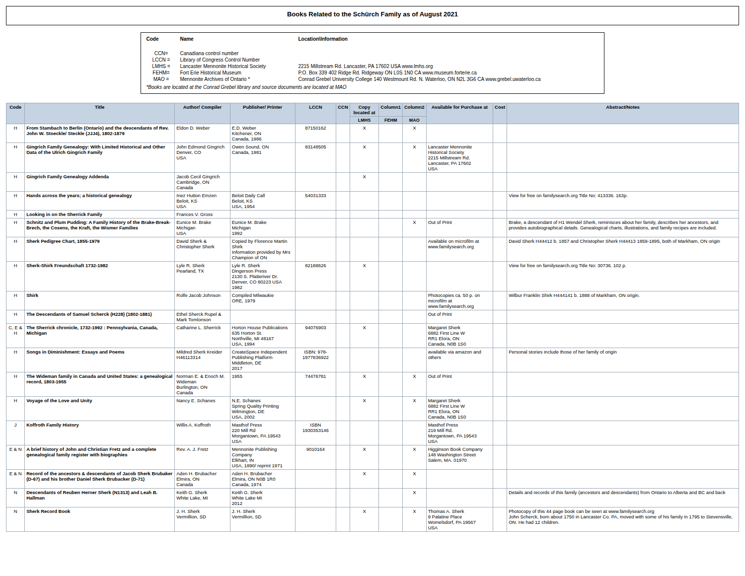Books Related to the Schürch Family as of August 2021
| Code | Name | Location\Information |
| --- | --- | --- |
| CCN= | Canadiana control number | |
| LCCN = | Library of Congress Control Number | |
| LMHS = | Lancaster Mennonite Historical Society | 2215 Millstream Rd. Lancaster, PA 17602 USA www.lmhs.org |
| FEHM= | Fort Erie Historical Museum | P.O. Box 339 402 Ridge Rd. Ridgeway ON L0S 1N0 CA www.museum.forterie.ca |
| MAO = | Mennonite Archives of Ontario * | Conrad Grebel University College 140 Westmount Rd. N. Waterloo, ON N2L 3G6 CA www.grebel.uwaterloo.ca |
| *Books are located at the Conrad Grebel library and source documents are located at MAO |
| Code | Title | Author/ Compiler | Publisher/ Printer | LCCN | CCN | Copy located at | Column1 | Column2 | Available for Purchase at | Cost | Abstract/Notes |
| --- | --- | --- | --- | --- | --- | --- | --- | --- | --- | --- | --- |
| LMHS | FEHM | MAO |
| H | From Stambach to Berlin (Ontario) and the descendants of Rev. John W. Stoeckle/ Steckle (JJJ4), 1802-1879 | Eldon D. Weber | E.D. Weber Kitchener, ON Canada, 1986 | 87150162 | | X | | X | | | |
| H | Gingrich Family Genealogy: With Limited Historical and Other Data of the Ulrich Gingrich Family | John Edmond Gingrich Denver, CO USA | Owen Sound, ON Canada, 1981 | 83148505 | | X | | X | Lancaster Mennonite Historical Society 2215 Millstream Rd. Lancaster, PA 17602 USA | | |
| H | Gingrich Family Genealogy Addenda | Jacob Cecil Gingrich Cambridge, ON Canada | | | | X | | | | | |
| H | Hands across the years; a historical genealogy | Inez Hutton Emzen Beloit, KS USA | Beloit Daily Call Beloit, KS USA, 1954 | 54031333 | | | | | | | View for free on familysearch.org Title No: 413336. 163p. |
| H | Looking in on the Sherrick Family | Frances V. Gross | | | | | | | | | |
| H | Schnitz and Plum Pudding: A Family History of the Brake-Break-Brech, the Cosens, the Kraft, the Wismer Families | Eunice M. Brake Michigan USA | Eunice M. Brake Michigan 1992 | | | | | X | Out of Print | | Brake, a descendant of H1 Wendel Sherk, reminisces about her family, describes her ancestors, and provides autobiographical details. Genealogical charts, illustrations, and family recipes are included. |
| H | Sherk Pedigree Chart, 1855-1979 | David Sherk & Christopher Sherk | Copied by Florence Martin Shirk Information provided by Mrs Champion of ON | | | | | | Available on microfilm at www.familysearch.org | | David Sherk H44412 b. 1857 and Christopher Sherk H44413 1859-1895, both of Markham, ON origin |
| H | Sherk-Shirk Freundschaft 1732-1982 | Lyle R. Sherk Pearland, TX | Lyle R. Sherk Dingerson Press 2130 S. Platteriver Dr. Denver, CO 80223 USA 1982 | 82188626 | | X | | | | | View for free on familysearch.org Title No: 30736. 102 p. |
| H | Shirk | Rolfe Jacob Johnson | Compiled Milwaukie ORE, 1979 | | | | | | Photocopies ca. 50 p. on microfilm at www.familysearch.org | | Wilbur Franklin Shirk H444141 b. 1888 of Markham, ON origin. |
| H | The Descendants of Samuel Scherck (H228) (1802-1881) | Ethel Sherck Rupel & Mark Tomlonson | | | | | | | Out of Print | | |
| C, E & H | The Sherrick chronicle, 1732-1992 : Pennsylvania, Canada, Michigan | Catharine L. Sherrick | Horton House Publications 635 Horton St. Northville, MI 48167 USA, 1994 | 94076903 | | X | | | Margaret Sherk 6882 First Line W RR1 Elora, ON Canada, N0B 1S0 | | |
| H | Songs in Diminishment: Essays and Poems | Mildred Sherk Kreider H46113314 | CreateSpace Independent Publishing Platform Middleton, DE 2017 | ISBN: 978-1977836922 | | | | | available via amazon and others | | Personal stories include those of her family of origin |
| H | The Wideman family in Canada and United States: a genealogical record, 1803-1955 | Norman E. & Enoch M. Wideman Burlington, ON Canada | 1955 | 74476781 | | X | | X | Out of Print | | |
| H | Voyage of the Love and Unity | Nancy E. Schanes | N.E. Schanes Spring Quality Printing Wilmington, DE USA, 2002 | | | X | | X | Margaret Sherk 6882 First Line W RR1 Elora, ON Canada, N0B 1S0 | | |
| J | Koffroth Family History | Willis A. Koffroth | Masthof Press 220 Mill Rd Morgantown, PA 19543 USA | ISBN 1930353146 | | | | | Masthof Press 219 Mill Rd. Morgantown, PA 19543 USA | | |
| E & N | A brief history of John and Christian Fretz and a complete genealogical family register with biographies | Rev. A. J. Fretz | Mennonite Publishing Company Elkhart, IN USA, 1890/ reprint 1971 | 9010164 | | X | | X | Higginson Book Company 148 Washington Street Salem, MA. 01970 | | |
| E & N | Record of the ancestors & descendants of Jacob Sherk Brubaker (D-67) and his brother Daniel Sherk Brubacker (D-71) | Aden H. Brubacher Elmira, ON Canada | Aden H. Brubacher Elmira, ON N0B 1R0 Canada, 1974 | | | X | | X | | | |
| N | Descendants of Reuben Herner Sherk (N1313) and Leah B. Hallman | Keith G. Sherk White Lake, MI | Keith G. Sherk White Lake MI 2012 | | | | | X | | | Details and records of this family (ancestors and descendants) from Ontario to Alberta and BC and back |
| N | Sherk Record Book | J. H. Sherk Vermillion, SD | J. H. Sherk Vermillion, SD | | | X | | X | Thomas A. Sherk 9 Palatine Place Womelsdorf, PA 19567 USA | | Photocopy of this 44 page book can be seen at www.familysearch.org John Scherck, born about 1750 in Lancaster Co. PA, moved with some of his family in 1795 to Stevensville, ON. He had 12 children. |